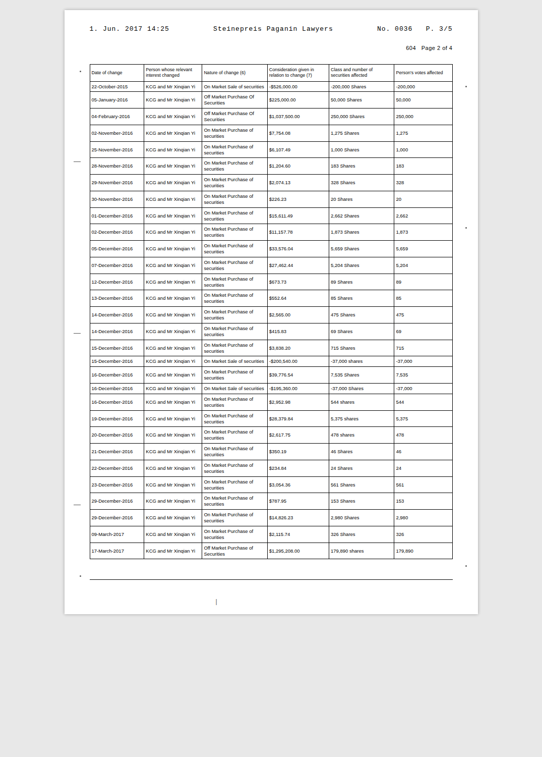1. Jun. 2017 14:25 Steinepreis Paganin Lawyers No. 0036 P. 3/5
604 Page 2 of 4
| Date of change | Person whose relevant interest changed | Nature of change (6) | Consideration given in relation to change (7) | Class and number of securities affected | Person's votes affected |
| --- | --- | --- | --- | --- | --- |
| 22-October-2015 | KCG and Mr Xinqian Yi | On Market Sale of securities | -$526,000.00 | -200,000 Shares | -200,000 |
| 05-January-2016 | KCG and Mr Xinqian Yi | Off Market Purchase Of Securities | $225,000.00 | 50,000 Shares | 50,000 |
| 04-February-2016 | KCG and Mr Xinqian Yi | Off Market Purchase Of Securities | $1,037,500.00 | 250,000 Shares | 250,000 |
| 02-November-2016 | KCG and Mr Xinqian Yi | On Market Purchase of securities | $7,754.08 | 1,275 Shares | 1,275 |
| 25-November-2016 | KCG and Mr Xinqian Yi | On Market Purchase of securities | $6,107.49 | 1,000 Shares | 1,000 |
| 28-November-2016 | KCG and Mr Xinqian Yi | On Market Purchase of securities | $1,204.60 | 183 Shares | 183 |
| 29-November-2016 | KCG and Mr Xinqian Yi | On Market Purchase of securities | $2,074.13 | 328 Shares | 328 |
| 30-November-2016 | KCG and Mr Xinqian Yi | On Market Purchase of securities | $226.23 | 20 Shares | 20 |
| 01-December-2016 | KCG and Mr Xinqian Yi | On Market Purchase of securities | $15,611.49 | 2,662 Shares | 2,662 |
| 02-December-2016 | KCG and Mr Xinqian Yi | On Market Purchase of securities | $11,157.78 | 1,873 Shares | 1,873 |
| 05-December-2016 | KCG and Mr Xinqian Yi | On Market Purchase of securities | $33,576.04 | 5,659 Shares | 5,659 |
| 07-December-2016 | KCG and Mr Xinqian Yi | On Market Purchase of securities | $27,462.44 | 5,204 Shares | 5,204 |
| 12-December-2016 | KCG and Mr Xinqian Yi | On Market Purchase of securities | $673.73 | 89 Shares | 89 |
| 13-December-2016 | KCG and Mr Xinqian Yi | On Market Purchase of securities | $552.64 | 85 Shares | 85 |
| 14-December-2016 | KCG and Mr Xinqian Yi | On Market Purchase of securities | $2,565.00 | 475 Shares | 475 |
| 14-December-2016 | KCG and Mr Xinqian Yi | On Market Purchase of securities | $415.83 | 69 Shares | 69 |
| 15-December-2016 | KCG and Mr Xinqian Yi | On Market Purchase of securities | $3,838.20 | 715 Shares | 715 |
| 15-December-2016 | KCG and Mr Xinqian Yi | On Market Sale of securities | -$200,540.00 | -37,000 shares | -37,000 |
| 16-December-2016 | KCG and Mr Xinqian Yi | On Market Purchase of securities | $39,776.54 | 7,535 Shares | 7,535 |
| 16-December-2016 | KCG and Mr Xinqian Yi | On Market Sale of securities | -$195,360.00 | -37,000 Shares | -37,000 |
| 16-December-2016 | KCG and Mr Xinqian Yi | On Market Purchase of securities | $2,952.98 | 544 shares | 544 |
| 19-December-2016 | KCG and Mr Xinqian Yi | On Market Purchase of securities | $28,379.84 | 5,375 shares | 5,375 |
| 20-December-2016 | KCG and Mr Xinqian Yi | On Market Purchase of securities | $2,617.75 | 478 shares | 478 |
| 21-December-2016 | KCG and Mr Xinqian Yi | On Market Purchase of securities | $350.19 | 46 Shares | 46 |
| 22-December-2016 | KCG and Mr Xinqian Yi | On Market Purchase of securities | $234.84 | 24 Shares | 24 |
| 23-December-2016 | KCG and Mr Xinqian Yi | On Market Purchase of securities | $3,054.36 | 561 Shares | 561 |
| 29-December-2016 | KCG and Mr Xinqian Yi | On Market Purchase of securities | $787.95 | 153 Shares | 153 |
| 29-December-2016 | KCG and Mr Xinqian Yi | On Market Purchase of securities | $14,826.23 | 2,980 Shares | 2,980 |
| 09-March-2017 | KCG and Mr Xinqian Yi | On Market Purchase of securities | $2,115.74 | 326 Shares | 326 |
| 17-March-2017 | KCG and Mr Xinqian Yi | Off Market Purchase of Securities | $1,295,208.00 | 179,890 shares | 179,890 |
|